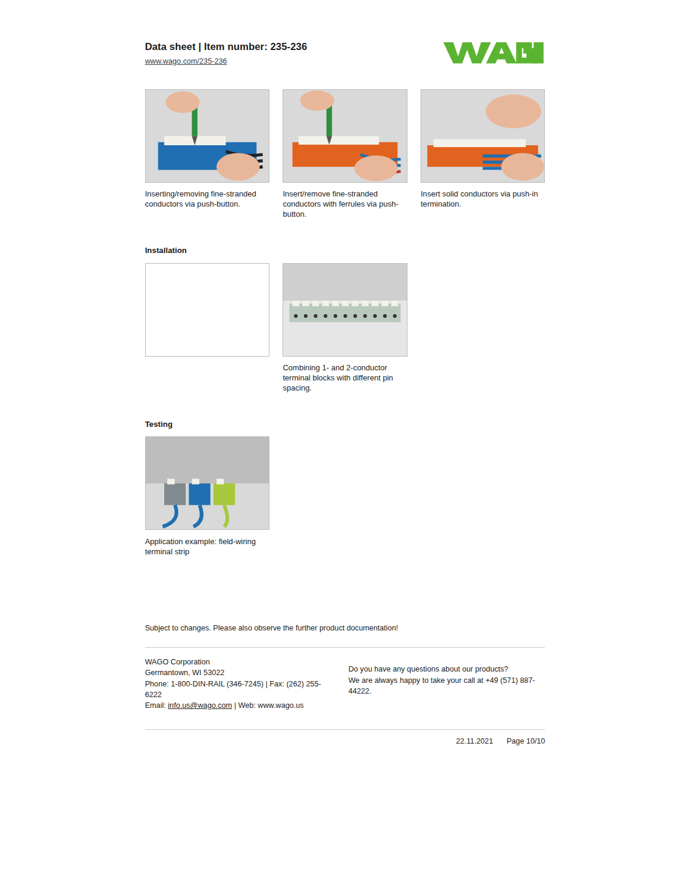Data sheet | Item number: 235-236
www.wago.com/235-236
Inserting/removing fine-stranded conductors via push-button.
Insert/remove fine-stranded conductors with ferrules via push-button.
Insert solid conductors via push-in termination.
Installation
Combining 1- and 2-conductor terminal blocks with different pin spacing.
Testing
Application example: field-wiring terminal strip
Subject to changes. Please also observe the further product documentation!
WAGO Corporation
Germantown, WI 53022
Phone: 1-800-DIN-RAIL (346-7245) | Fax: (262) 255-6222
Email: info.us@wago.com | Web: www.wago.us
Do you have any questions about our products?
We are always happy to take your call at +49 (571) 887-44222.
22.11.2021 Page 10/10